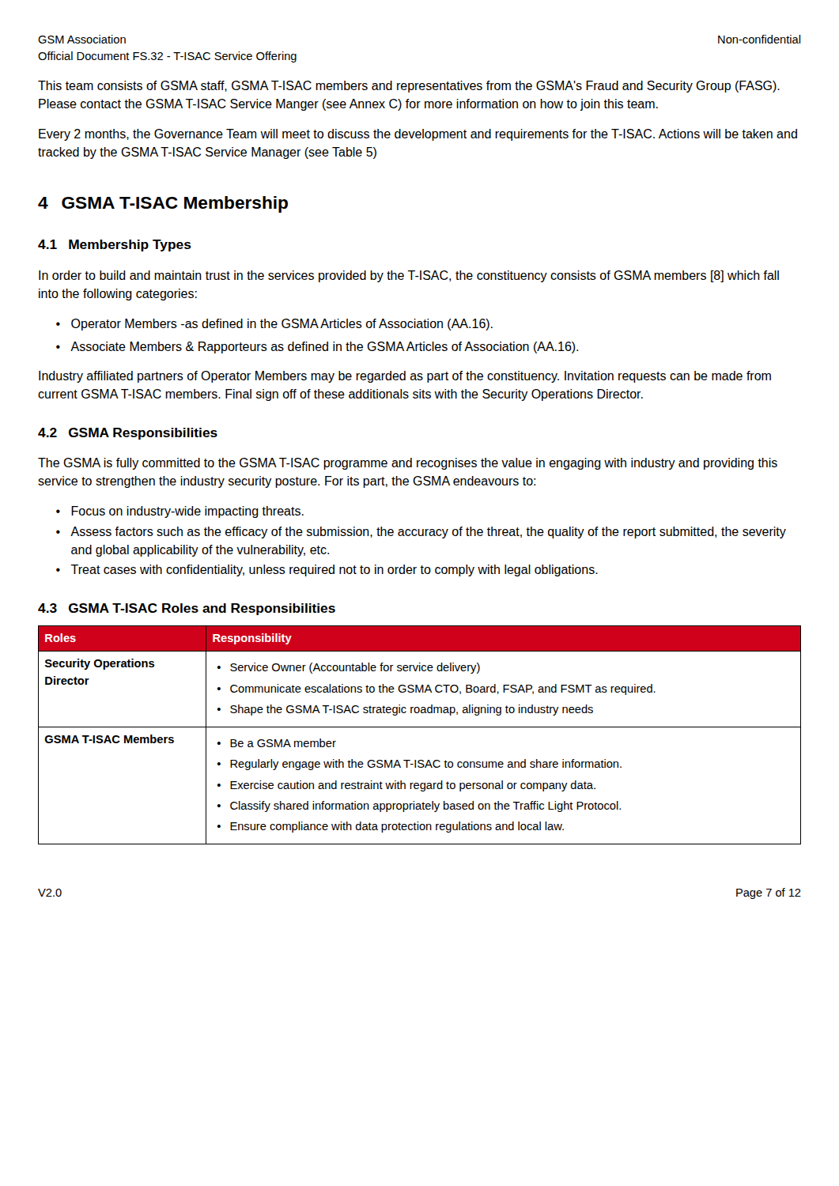GSM Association
Official Document FS.32 - T-ISAC Service Offering
Non-confidential
This team consists of GSMA staff, GSMA T-ISAC members and representatives from the GSMA's Fraud and Security Group (FASG). Please contact the GSMA T-ISAC Service Manger (see Annex C) for more information on how to join this team.
Every 2 months, the Governance Team will meet to discuss the development and requirements for the T-ISAC. Actions will be taken and tracked by the GSMA T-ISAC Service Manager (see Table 5)
4 GSMA T-ISAC Membership
4.1 Membership Types
In order to build and maintain trust in the services provided by the T-ISAC, the constituency consists of GSMA members [8] which fall into the following categories:
Operator Members -as defined in the GSMA Articles of Association (AA.16).
Associate Members & Rapporteurs as defined in the GSMA Articles of Association (AA.16).
Industry affiliated partners of Operator Members may be regarded as part of the constituency. Invitation requests can be made from current GSMA T-ISAC members. Final sign off of these additionals sits with the Security Operations Director.
4.2 GSMA Responsibilities
The GSMA is fully committed to the GSMA T-ISAC programme and recognises the value in engaging with industry and providing this service to strengthen the industry security posture. For its part, the GSMA endeavours to:
Focus on industry-wide impacting threats.
Assess factors such as the efficacy of the submission, the accuracy of the threat, the quality of the report submitted, the severity and global applicability of the vulnerability, etc.
Treat cases with confidentiality, unless required not to in order to comply with legal obligations.
4.3 GSMA T-ISAC Roles and Responsibilities
| Roles | Responsibility |
| --- | --- |
| Security Operations Director | Service Owner (Accountable for service delivery) Communicate escalations to the GSMA CTO, Board, FSAP, and FSMT as required. Shape the GSMA T-ISAC strategic roadmap, aligning to industry needs |
| GSMA T-ISAC Members | Be a GSMA member Regularly engage with the GSMA T-ISAC to consume and share information. Exercise caution and restraint with regard to personal or company data. Classify shared information appropriately based on the Traffic Light Protocol. Ensure compliance with data protection regulations and local law. |
V2.0
Page 7 of 12